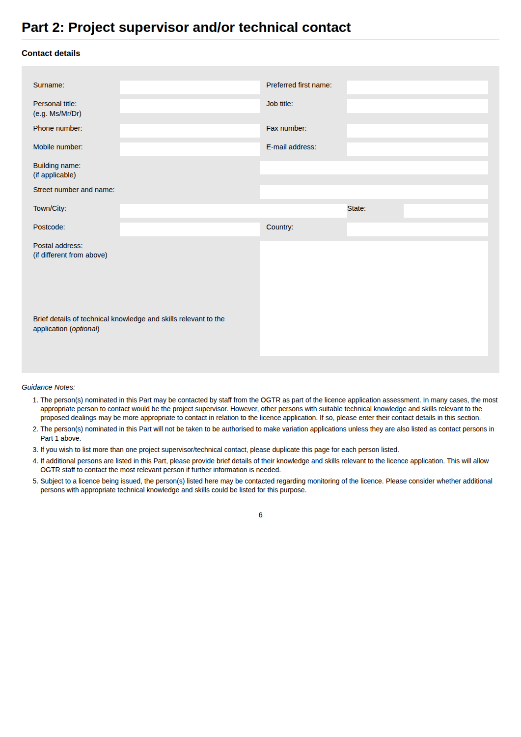Part 2: Project supervisor and/or technical contact
Contact details
| Surname: | | Preferred first name: | |
| Personal title: (e.g. Ms/Mr/Dr) | | Job title: | |
| Phone number: | | Fax number: | |
| Mobile number: | | E-mail address: | |
| Building name: (if applicable) | |
| Street number and name: | |
| Town/City: | | / State: / / |
| Postcode: | | Country: | |
| Postal address: (if different from above) Brief details of technical knowledge and skills relevant to the application ( optional ) | |
Guidance Notes:
The person(s) nominated in this Part may be contacted by staff from the OGTR as part of the licence application assessment. In many cases, the most appropriate person to contact would be the project supervisor. However, other persons with suitable technical knowledge and skills relevant to the proposed dealings may be more appropriate to contact in relation to the licence application. If so, please enter their contact details in this section.
The person(s) nominated in this Part will not be taken to be authorised to make variation applications unless they are also listed as contact persons in Part 1 above.
If you wish to list more than one project supervisor/technical contact, please duplicate this page for each person listed.
If additional persons are listed in this Part, please provide brief details of their knowledge and skills relevant to the licence application. This will allow OGTR staff to contact the most relevant person if further information is needed.
Subject to a licence being issued, the person(s) listed here may be contacted regarding monitoring of the licence. Please consider whether additional persons with appropriate technical knowledge and skills could be listed for this purpose.
6